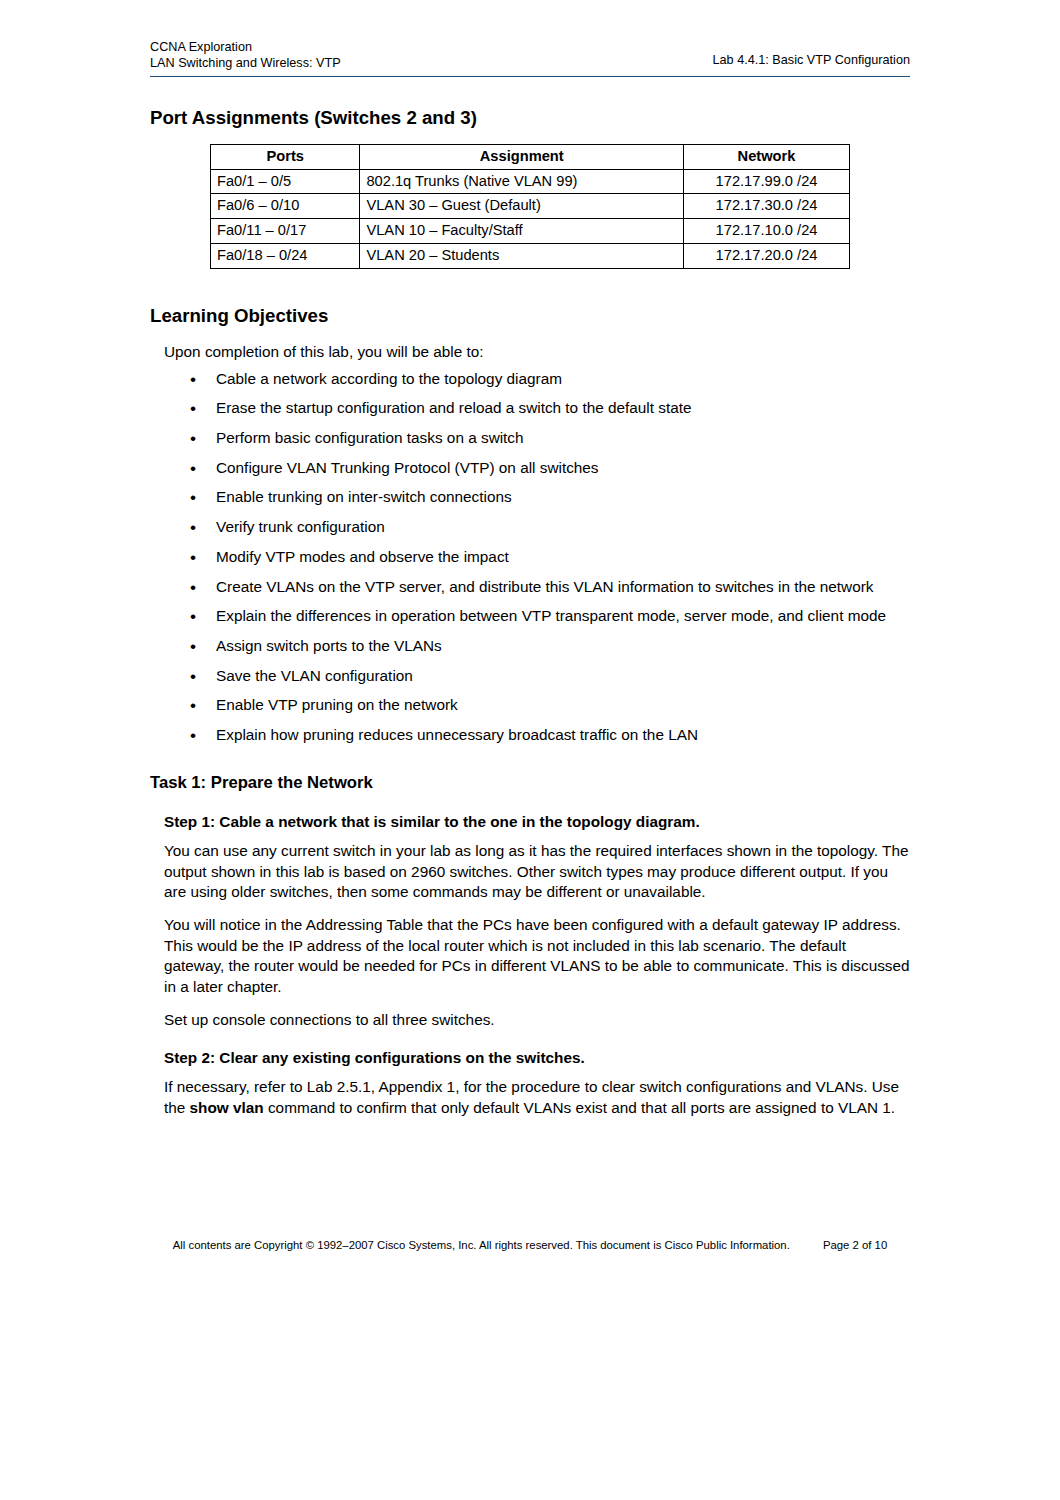CCNA Exploration
LAN Switching and Wireless: VTP
Lab 4.4.1: Basic VTP Configuration
Port Assignments (Switches 2 and 3)
| Ports | Assignment | Network |
| --- | --- | --- |
| Fa0/1 – 0/5 | 802.1q Trunks (Native VLAN 99) | 172.17.99.0 /24 |
| Fa0/6 – 0/10 | VLAN 30 – Guest (Default) | 172.17.30.0 /24 |
| Fa0/11 – 0/17 | VLAN 10 – Faculty/Staff | 172.17.10.0 /24 |
| Fa0/18 – 0/24 | VLAN 20 – Students | 172.17.20.0 /24 |
Learning Objectives
Upon completion of this lab, you will be able to:
Cable a network according to the topology diagram
Erase the startup configuration and reload a switch to the default state
Perform basic configuration tasks on a switch
Configure VLAN Trunking Protocol (VTP) on all switches
Enable trunking on inter-switch connections
Verify trunk configuration
Modify VTP modes and observe the impact
Create VLANs on the VTP server, and distribute this VLAN information to switches in the network
Explain the differences in operation between VTP transparent mode, server mode, and client mode
Assign switch ports to the VLANs
Save the VLAN configuration
Enable VTP pruning on the network
Explain how pruning reduces unnecessary broadcast traffic on the LAN
Task 1: Prepare the Network
Step 1: Cable a network that is similar to the one in the topology diagram.
You can use any current switch in your lab as long as it has the required interfaces shown in the topology. The output shown in this lab is based on 2960 switches. Other switch types may produce different output. If you are using older switches, then some commands may be different or unavailable.
You will notice in the Addressing Table that the PCs have been configured with a default gateway IP address. This would be the IP address of the local router which is not included in this lab scenario. The default gateway, the router would be needed for PCs in different VLANS to be able to communicate. This is discussed in a later chapter.
Set up console connections to all three switches.
Step 2: Clear any existing configurations on the switches.
If necessary, refer to Lab 2.5.1, Appendix 1, for the procedure to clear switch configurations and VLANs. Use the show vlan command to confirm that only default VLANs exist and that all ports are assigned to VLAN 1.
All contents are Copyright © 1992–2007 Cisco Systems, Inc. All rights reserved. This document is Cisco Public Information. Page 2 of 10